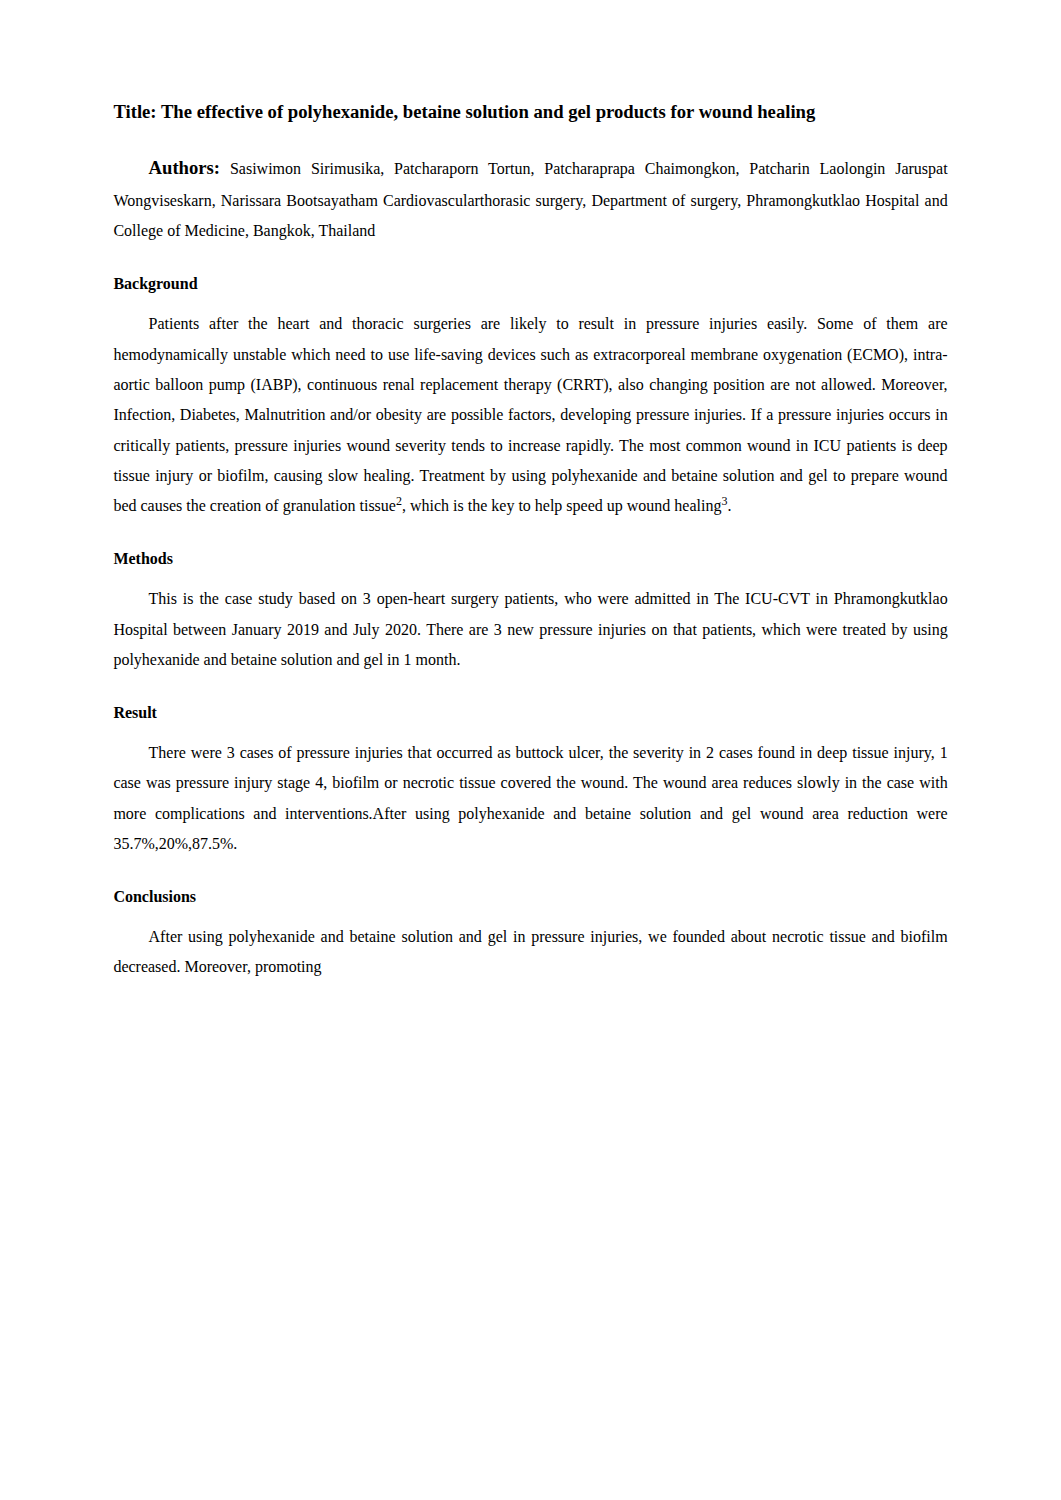Title: The effective of polyhexanide, betaine solution and gel products for wound healing
Authors: Sasiwimon Sirimusika, Patcharaporn Tortun, Patcharaprapa Chaimongkon, Patcharin Laolongin Jaruspat Wongviseskarn, Narissara Bootsayatham Cardiovascularthorasic surgery, Department of surgery, Phramongkutklao Hospital and College of Medicine, Bangkok, Thailand
Background
Patients after the heart and thoracic surgeries are likely to result in pressure injuries easily. Some of them are hemodynamically unstable which need to use life-saving devices such as extracorporeal membrane oxygenation (ECMO), intra-aortic balloon pump (IABP), continuous renal replacement therapy (CRRT), also changing position are not allowed. Moreover, Infection, Diabetes, Malnutrition and/or obesity are possible factors, developing pressure injuries. If a pressure injuries occurs in critically patients, pressure injuries wound severity tends to increase rapidly. The most common wound in ICU patients is deep tissue injury or biofilm, causing slow healing. Treatment by using polyhexanide and betaine solution and gel to prepare wound bed causes the creation of granulation tissue2, which is the key to help speed up wound healing3.
Methods
This is the case study based on 3 open-heart surgery patients, who were admitted in The ICU-CVT in Phramongkutklao Hospital between January 2019 and July 2020. There are 3 new pressure injuries on that patients, which were treated by using polyhexanide and betaine solution and gel in 1 month.
Result
There were 3 cases of pressure injuries that occurred as buttock ulcer, the severity in 2 cases found in deep tissue injury, 1 case was pressure injury stage 4, biofilm or necrotic tissue covered the wound. The wound area reduces slowly in the case with more complications and interventions.After using polyhexanide and betaine solution and gel wound area reduction were 35.7%,20%,87.5%.
Conclusions
After using polyhexanide and betaine solution and gel in pressure injuries, we founded about necrotic tissue and biofilm decreased. Moreover, promoting